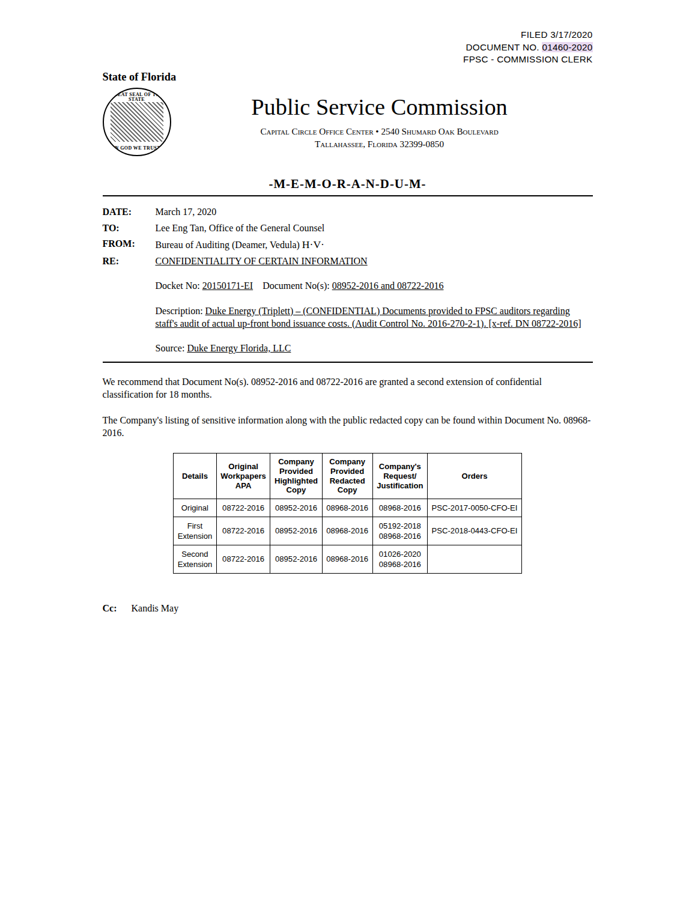FILED 3/17/2020
DOCUMENT NO. 01460-2020
FPSC - COMMISSION CLERK
State of Florida
GREAT SEAL OF THE STATE IN GOD WE TRUST
Public Service Commission
Capital Circle Office Center • 2540 Shumard Oak Boulevard
Tallahassee, Florida 32399-0850
-M-E-M-O-R-A-N-D-U-M-
| DATE: | March 17, 2020 |
| TO: | Lee Eng Tan, Office of the General Counsel |
| FROM: | Bureau of Auditing (Deamer, Vedula) H·V· |
| RE: | CONFIDENTIALITY OF CERTAIN INFORMATION Docket No: 20150171-EI Document No(s): 08952-2016 and 08722-2016 Description: Duke Energy (Triplett) – (CONFIDENTIAL) Documents provided to FPSC auditors regarding staff's audit of actual up-front bond issuance costs. (Audit Control No. 2016-270-2-1). [x-ref. DN 08722-2016] Source: Duke Energy Florida, LLC |
We recommend that Document No(s). 08952-2016 and 08722-2016 are granted a second extension of confidential classification for 18 months.
The Company's listing of sensitive information along with the public redacted copy can be found within Document No. 08968-2016.
| Details | Original Workpapers APA | Company Provided Highlighted Copy | Company Provided Redacted Copy | Company's Request/ Justification | Orders |
| --- | --- | --- | --- | --- | --- |
| Original | 08722-2016 | 08952-2016 | 08968-2016 | 08968-2016 | PSC-2017-0050-CFO-EI |
| First Extension | 08722-2016 | 08952-2016 | 08968-2016 | 05192-2018 08968-2016 | PSC-2018-0443-CFO-EI |
| Second Extension | 08722-2016 | 08952-2016 | 08968-2016 | 01026-2020 08968-2016 | |
Cc: Kandis May